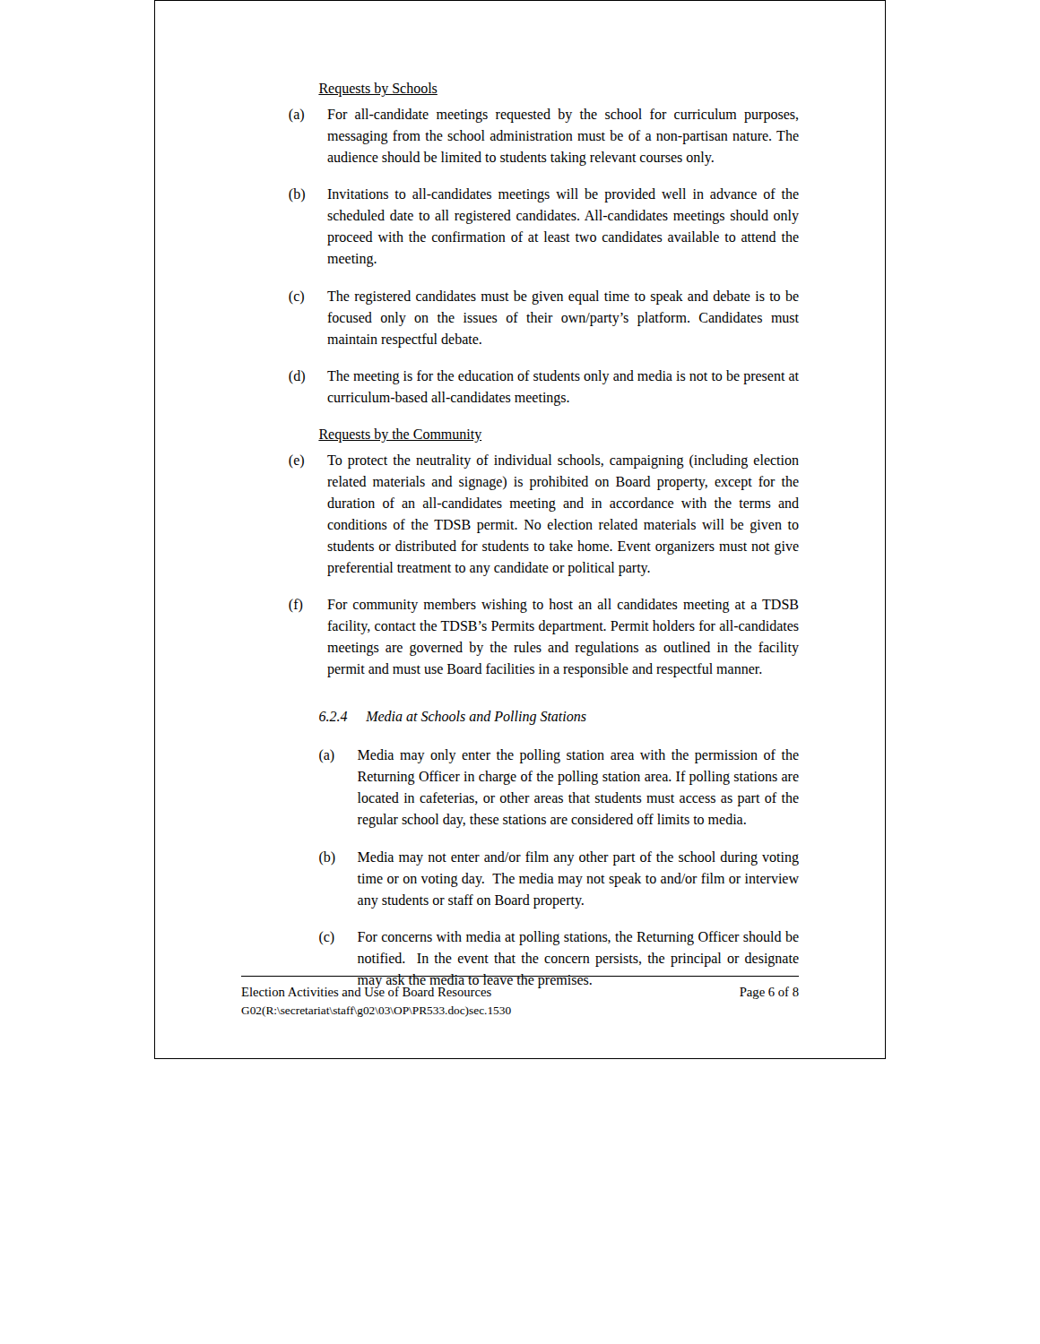Requests by Schools
(a) For all-candidate meetings requested by the school for curriculum purposes, messaging from the school administration must be of a non-partisan nature. The audience should be limited to students taking relevant courses only.
(b) Invitations to all-candidates meetings will be provided well in advance of the scheduled date to all registered candidates. All-candidates meetings should only proceed with the confirmation of at least two candidates available to attend the meeting.
(c) The registered candidates must be given equal time to speak and debate is to be focused only on the issues of their own/party’s platform. Candidates must maintain respectful debate.
(d) The meeting is for the education of students only and media is not to be present at curriculum-based all-candidates meetings.
Requests by the Community
(e) To protect the neutrality of individual schools, campaigning (including election related materials and signage) is prohibited on Board property, except for the duration of an all-candidates meeting and in accordance with the terms and conditions of the TDSB permit. No election related materials will be given to students or distributed for students to take home. Event organizers must not give preferential treatment to any candidate or political party.
(f) For community members wishing to host an all candidates meeting at a TDSB facility, contact the TDSB’s Permits department. Permit holders for all-candidates meetings are governed by the rules and regulations as outlined in the facility permit and must use Board facilities in a responsible and respectful manner.
6.2.4 Media at Schools and Polling Stations
(a) Media may only enter the polling station area with the permission of the Returning Officer in charge of the polling station area. If polling stations are located in cafeterias, or other areas that students must access as part of the regular school day, these stations are considered off limits to media.
(b) Media may not enter and/or film any other part of the school during voting time or on voting day. The media may not speak to and/or film or interview any students or staff on Board property.
(c) For concerns with media at polling stations, the Returning Officer should be notified. In the event that the concern persists, the principal or designate may ask the media to leave the premises.
Election Activities and Use of Board Resources
Page 6 of 8
G02(R:\secretariat\staff\g02\03\OP\PR533.doc)sec.1530